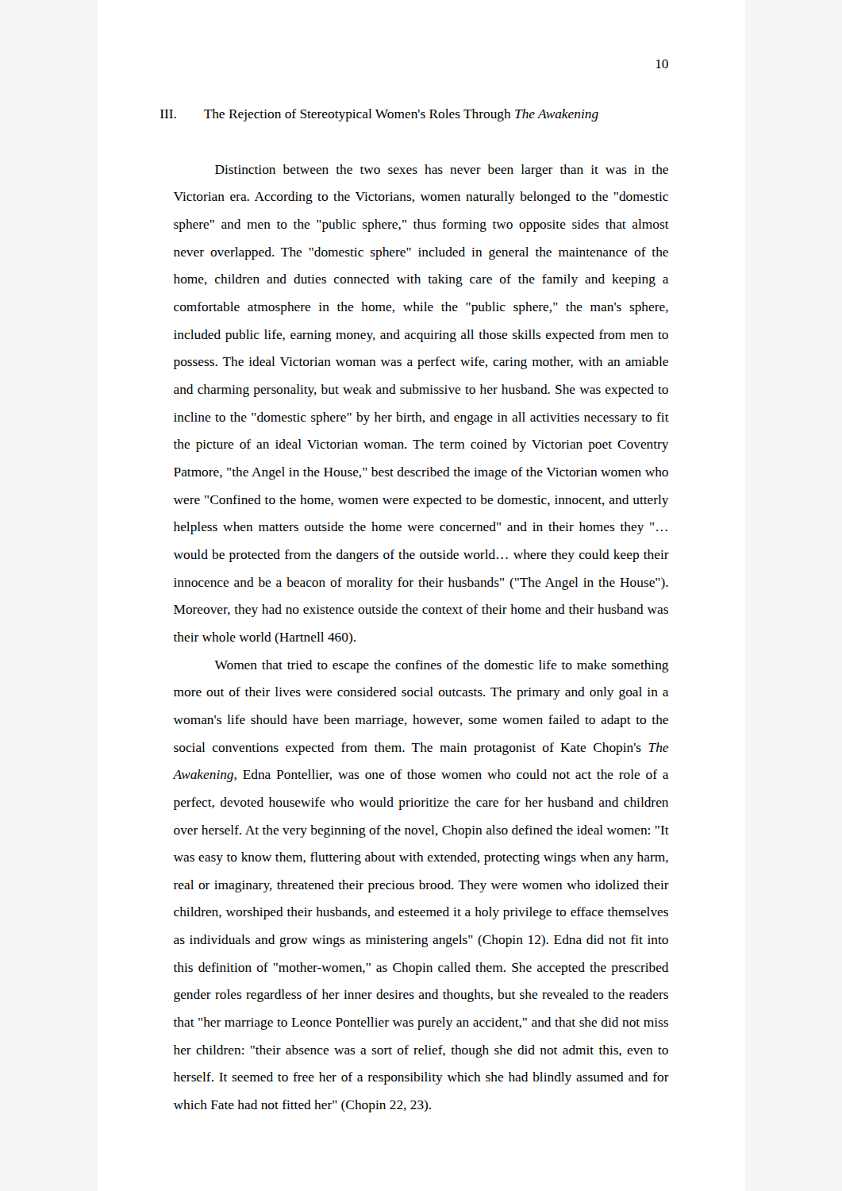10
III. The Rejection of Stereotypical Women's Roles Through The Awakening
Distinction between the two sexes has never been larger than it was in the Victorian era. According to the Victorians, women naturally belonged to the "domestic sphere" and men to the "public sphere," thus forming two opposite sides that almost never overlapped. The "domestic sphere" included in general the maintenance of the home, children and duties connected with taking care of the family and keeping a comfortable atmosphere in the home, while the "public sphere," the man's sphere, included public life, earning money, and acquiring all those skills expected from men to possess. The ideal Victorian woman was a perfect wife, caring mother, with an amiable and charming personality, but weak and submissive to her husband. She was expected to incline to the "domestic sphere" by her birth, and engage in all activities necessary to fit the picture of an ideal Victorian woman. The term coined by Victorian poet Coventry Patmore, "the Angel in the House," best described the image of the Victorian women who were "Confined to the home, women were expected to be domestic, innocent, and utterly helpless when matters outside the home were concerned" and in their homes they "…would be protected from the dangers of the outside world… where they could keep their innocence and be a beacon of morality for their husbands" ("The Angel in the House"). Moreover, they had no existence outside the context of their home and their husband was their whole world (Hartnell 460).
Women that tried to escape the confines of the domestic life to make something more out of their lives were considered social outcasts. The primary and only goal in a woman's life should have been marriage, however, some women failed to adapt to the social conventions expected from them. The main protagonist of Kate Chopin's The Awakening, Edna Pontellier, was one of those women who could not act the role of a perfect, devoted housewife who would prioritize the care for her husband and children over herself. At the very beginning of the novel, Chopin also defined the ideal women: "It was easy to know them, fluttering about with extended, protecting wings when any harm, real or imaginary, threatened their precious brood. They were women who idolized their children, worshiped their husbands, and esteemed it a holy privilege to efface themselves as individuals and grow wings as ministering angels" (Chopin 12). Edna did not fit into this definition of "mother-women," as Chopin called them. She accepted the prescribed gender roles regardless of her inner desires and thoughts, but she revealed to the readers that "her marriage to Leonce Pontellier was purely an accident," and that she did not miss her children: "their absence was a sort of relief, though she did not admit this, even to herself. It seemed to free her of a responsibility which she had blindly assumed and for which Fate had not fitted her" (Chopin 22, 23).